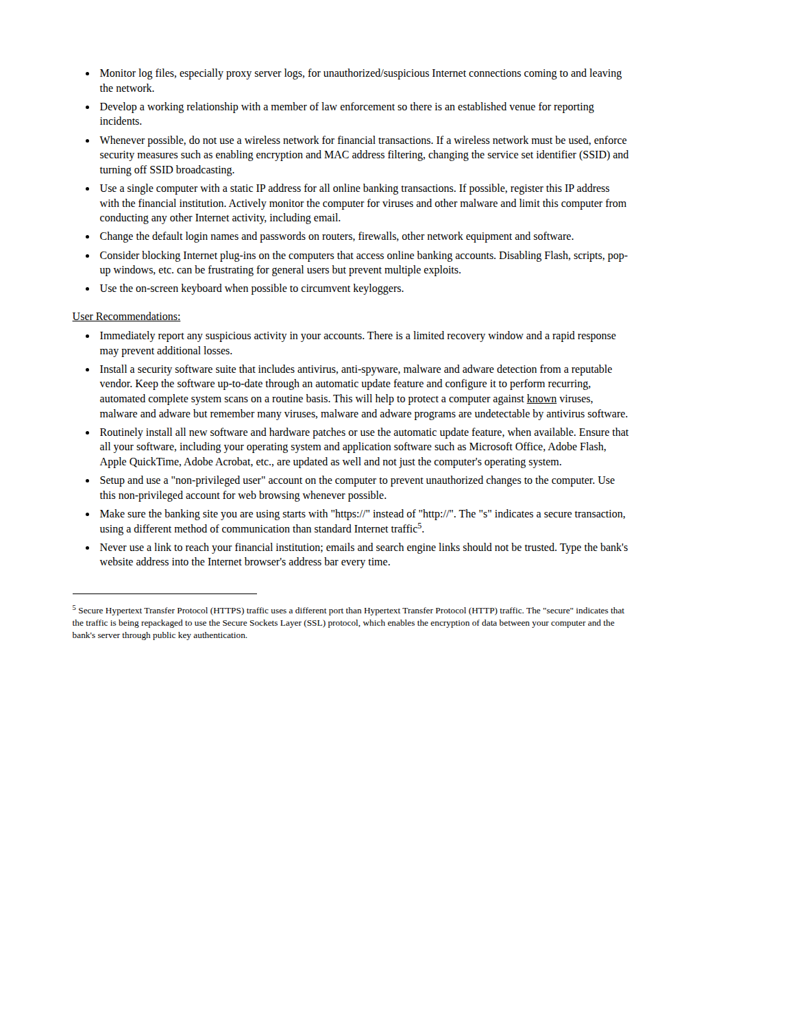Monitor log files, especially proxy server logs, for unauthorized/suspicious Internet connections coming to and leaving the network.
Develop a working relationship with a member of law enforcement so there is an established venue for reporting incidents.
Whenever possible, do not use a wireless network for financial transactions. If a wireless network must be used, enforce security measures such as enabling encryption and MAC address filtering, changing the service set identifier (SSID) and turning off SSID broadcasting.
Use a single computer with a static IP address for all online banking transactions. If possible, register this IP address with the financial institution. Actively monitor the computer for viruses and other malware and limit this computer from conducting any other Internet activity, including email.
Change the default login names and passwords on routers, firewalls, other network equipment and software.
Consider blocking Internet plug-ins on the computers that access online banking accounts. Disabling Flash, scripts, pop-up windows, etc. can be frustrating for general users but prevent multiple exploits.
Use the on-screen keyboard when possible to circumvent keyloggers.
User Recommendations:
Immediately report any suspicious activity in your accounts. There is a limited recovery window and a rapid response may prevent additional losses.
Install a security software suite that includes antivirus, anti-spyware, malware and adware detection from a reputable vendor. Keep the software up-to-date through an automatic update feature and configure it to perform recurring, automated complete system scans on a routine basis. This will help to protect a computer against known viruses, malware and adware but remember many viruses, malware and adware programs are undetectable by antivirus software.
Routinely install all new software and hardware patches or use the automatic update feature, when available. Ensure that all your software, including your operating system and application software such as Microsoft Office, Adobe Flash, Apple QuickTime, Adobe Acrobat, etc., are updated as well and not just the computer's operating system.
Setup and use a "non-privileged user" account on the computer to prevent unauthorized changes to the computer. Use this non-privileged account for web browsing whenever possible.
Make sure the banking site you are using starts with "https://" instead of "http://". The "s" indicates a secure transaction, using a different method of communication than standard Internet traffic5.
Never use a link to reach your financial institution; emails and search engine links should not be trusted. Type the bank's website address into the Internet browser's address bar every time.
5 Secure Hypertext Transfer Protocol (HTTPS) traffic uses a different port than Hypertext Transfer Protocol (HTTP) traffic. The "secure" indicates that the traffic is being repackaged to use the Secure Sockets Layer (SSL) protocol, which enables the encryption of data between your computer and the bank's server through public key authentication.